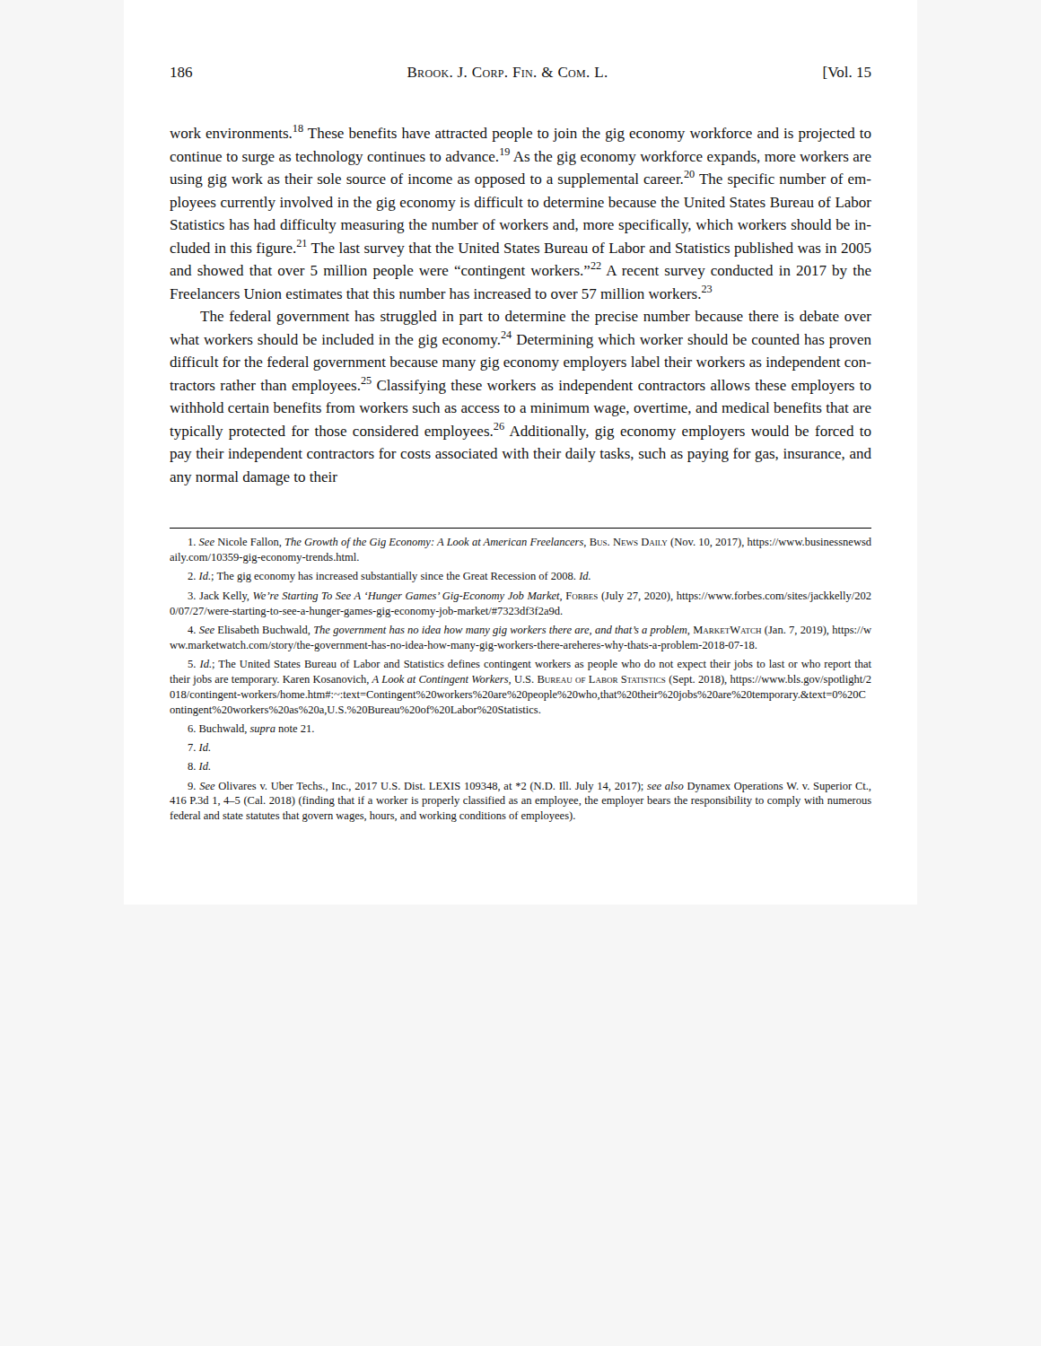186 Brook. J. Corp. Fin. & Com. L. [Vol. 15
work environments.18 These benefits have attracted people to join the gig economy workforce and is projected to continue to surge as technology continues to advance.19 As the gig economy workforce expands, more workers are using gig work as their sole source of income as opposed to a supplemental career.20 The specific number of employees currently involved in the gig economy is difficult to determine because the United States Bureau of Labor Statistics has had difficulty measuring the number of workers and, more specifically, which workers should be included in this figure.21 The last survey that the United States Bureau of Labor and Statistics published was in 2005 and showed that over 5 million people were “contingent workers.”22 A recent survey conducted in 2017 by the Freelancers Union estimates that this number has increased to over 57 million workers.23
The federal government has struggled in part to determine the precise number because there is debate over what workers should be included in the gig economy.24 Determining which worker should be counted has proven difficult for the federal government because many gig economy employers label their workers as independent contractors rather than employees.25 Classifying these workers as independent contractors allows these employers to withhold certain benefits from workers such as access to a minimum wage, overtime, and medical benefits that are typically protected for those considered employees.26 Additionally, gig economy employers would be forced to pay their independent contractors for costs associated with their daily tasks, such as paying for gas, insurance, and any normal damage to their
See Nicole Fallon, The Growth of the Gig Economy: A Look at American Freelancers, Bus. News Daily (Nov. 10, 2017), https://www.businessnewsdaily.com/10359-gig-economy-trends.html.
Id.; The gig economy has increased substantially since the Great Recession of 2008. Id.
Jack Kelly, We’re Starting To See A ‘Hunger Games’ Gig-Economy Job Market, Forbes (July 27, 2020), https://www.forbes.com/sites/jackkelly/2020/07/27/were-starting-to-see-a-hunger-games-gig-economy-job-market/#7323df3f2a9d.
See Elisabeth Buchwald, The government has no idea how many gig workers there are, and that’s a problem, MarketWatch (Jan. 7, 2019), https://www.marketwatch.com/story/the-government-has-no-idea-how-many-gig-workers-there-areheres-why-thats-a-problem-2018-07-18.
Id.; The United States Bureau of Labor and Statistics defines contingent workers as people who do not expect their jobs to last or who report that their jobs are temporary. Karen Kosanovich, A Look at Contingent Workers, U.S. Bureau of Labor Statistics (Sept. 2018), https://www.bls.gov/spotlight/2018/contingent-workers/home.htm#:~:text=Contingent%20workers%20are%20people%20who,that%20their%20jobs%20are%20temporary.&text=0%20Contingent%20workers%20as%20a,U.S.%20Bureau%20of%20Labor%20Statistics.
Buchwald, supra note 21.
Id.
Id.
See Olivares v. Uber Techs., Inc., 2017 U.S. Dist. LEXIS 109348, at *2 (N.D. Ill. July 14, 2017); see also Dynamex Operations W. v. Superior Ct., 416 P.3d 1, 4–5 (Cal. 2018) (finding that if a worker is properly classified as an employee, the employer bears the responsibility to comply with numerous federal and state statutes that govern wages, hours, and working conditions of employees).